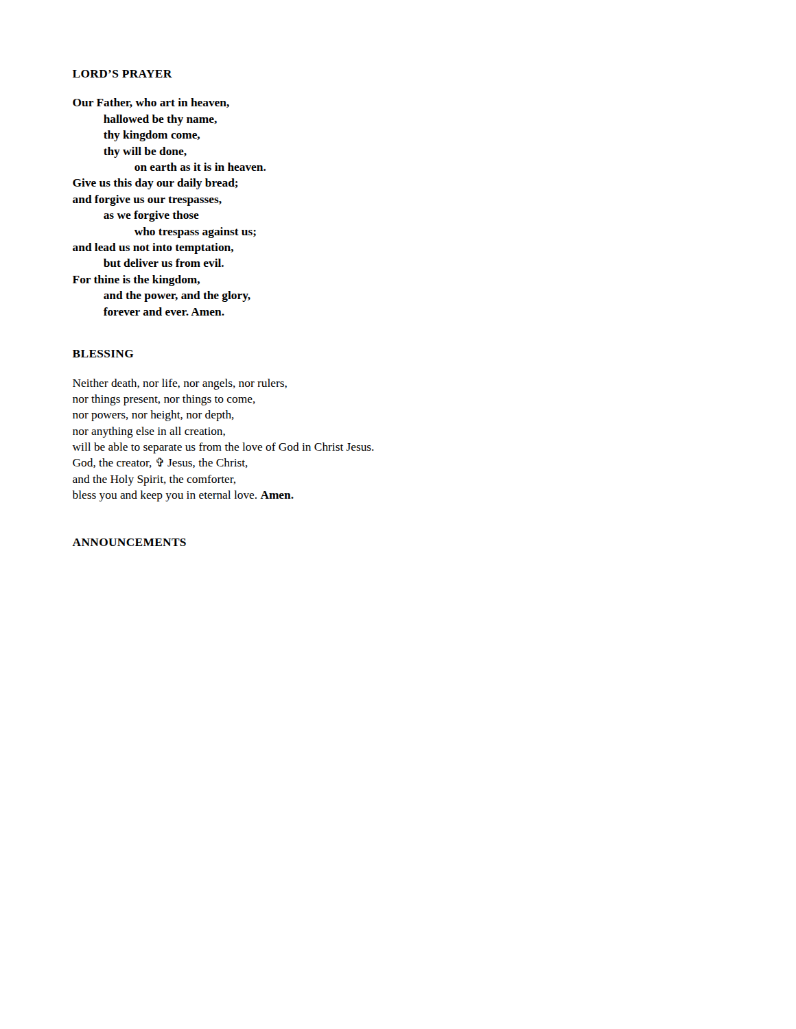LORD’S PRAYER
Our Father, who art in heaven,
hallowed be thy name,
thy kingdom come,
thy will be done,
on earth as it is in heaven.
Give us this day our daily bread;
and forgive us our trespasses,
as we forgive those
who trespass against us;
and lead us not into temptation,
but deliver us from evil.
For thine is the kingdom,
and the power, and the glory,
forever and ever. Amen.
BLESSING
Neither death, nor life, nor angels, nor rulers,
nor things present, nor things to come,
nor powers, nor height, nor depth,
nor anything else in all creation,
will be able to separate us from the love of God in Christ Jesus.
God, the creator, ✞ Jesus, the Christ,
and the Holy Spirit, the comforter,
bless you and keep you in eternal love. Amen.
ANNOUNCEMENTS